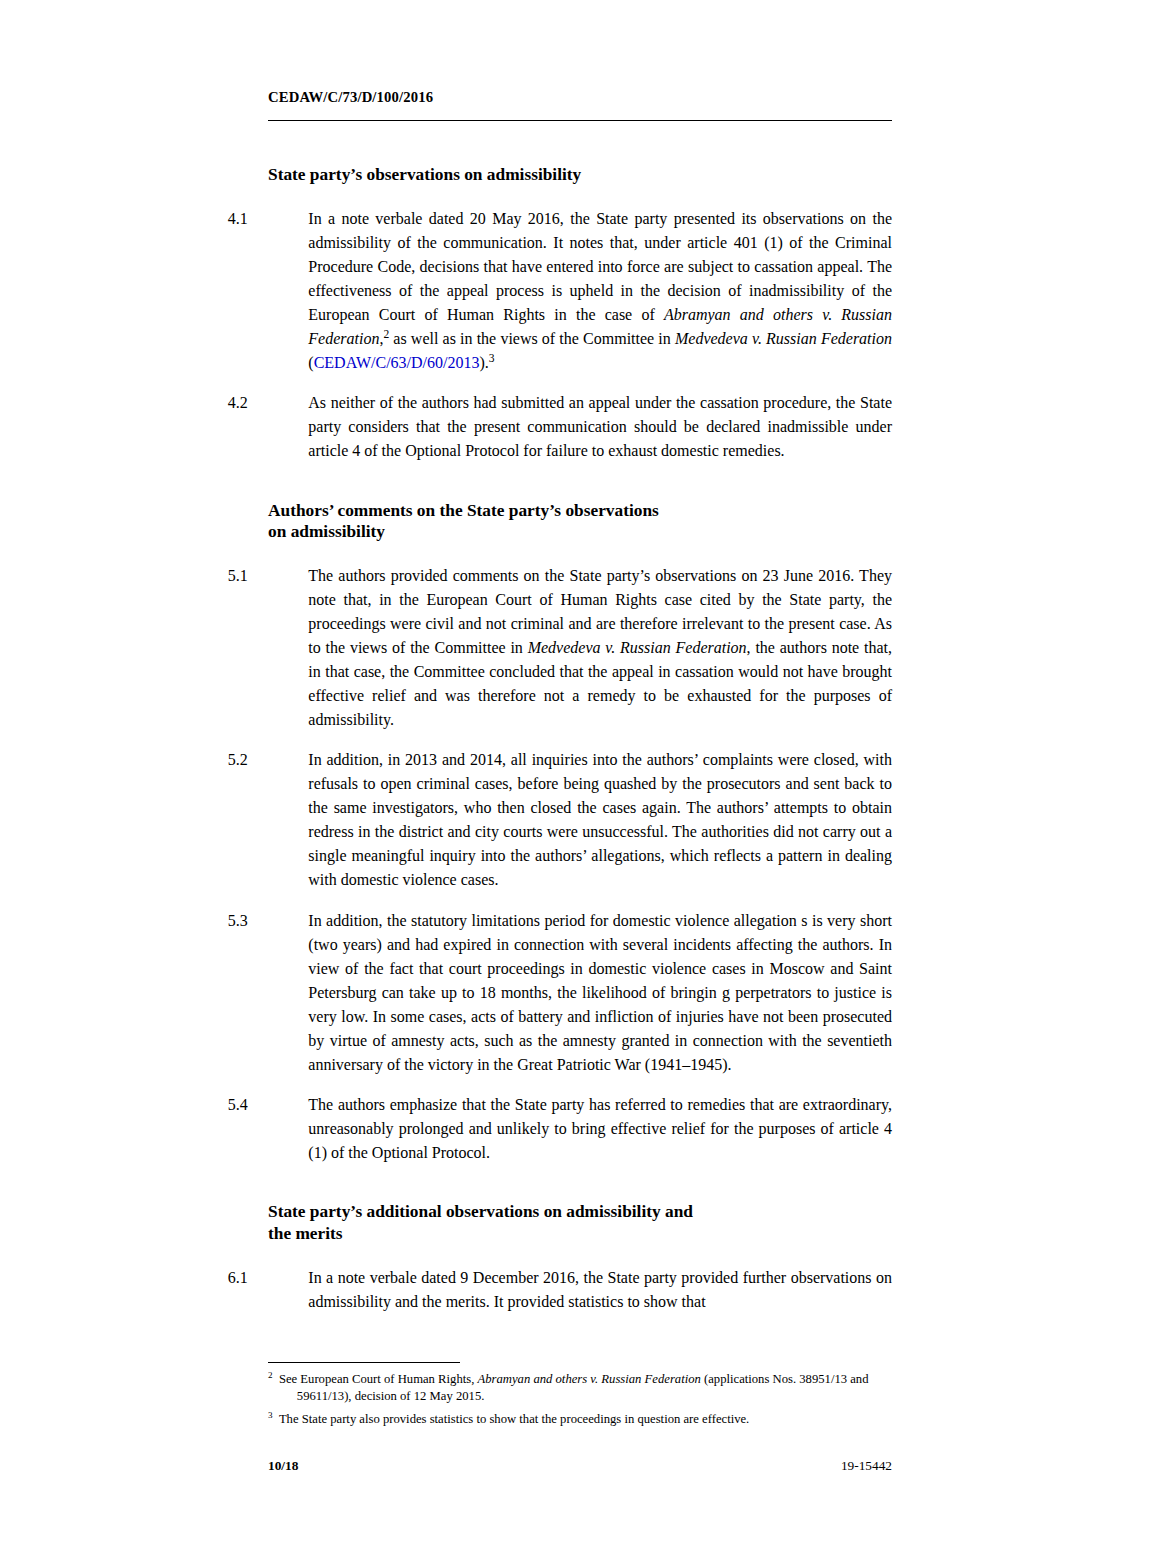CEDAW/C/73/D/100/2016
State party’s observations on admissibility
4.1 In a note verbale dated 20 May 2016, the State party presented its observations on the admissibility of the communication. It notes that, under article 401 (1) of the Criminal Procedure Code, decisions that have entered into force are subject to cassation appeal. The effectiveness of the appeal process is upheld in the decision of inadmissibility of the European Court of Human Rights in the case of Abramyan and others v. Russian Federation,2 as well as in the views of the Committee in Medvedeva v. Russian Federation (CEDAW/C/63/D/60/2013).3
4.2 As neither of the authors had submitted an appeal under the cassation procedure, the State party considers that the present communication should be declared inadmissible under article 4 of the Optional Protocol for failure to exhaust domestic remedies.
Authors’ comments on the State party’s observations
on admissibility
5.1 The authors provided comments on the State party’s observations on 23 June 2016. They note that, in the European Court of Human Rights case cited by the State party, the proceedings were civil and not criminal and are therefore irrelevant to the present case. As to the views of the Committee in Medvedeva v. Russian Federation, the authors note that, in that case, the Committee concluded that the appeal in cassation would not have brought effective relief and was therefore not a remedy to be exhausted for the purposes of admissibility.
5.2 In addition, in 2013 and 2014, all inquiries into the authors’ complaints were closed, with refusals to open criminal cases, before being quashed by the prosecutors and sent back to the same investigators, who then closed the cases again. The authors’ attempts to obtain redress in the district and city courts were unsuccessful. The authorities did not carry out a single meaningful inquiry into the authors’ allegations, which reflects a pattern in dealing with domestic violence cases.
5.3 In addition, the statutory limitations period for domestic violence allegation s is very short (two years) and had expired in connection with several incidents affecting the authors. In view of the fact that court proceedings in domestic violence cases in Moscow and Saint Petersburg can take up to 18 months, the likelihood of bringin g perpetrators to justice is very low. In some cases, acts of battery and infliction of injuries have not been prosecuted by virtue of amnesty acts, such as the amnesty granted in connection with the seventieth anniversary of the victory in the Great Patriotic War (1941–1945).
5.4 The authors emphasize that the State party has referred to remedies that are extraordinary, unreasonably prolonged and unlikely to bring effective relief for the purposes of article 4 (1) of the Optional Protocol.
State party’s additional observations on admissibility and
the merits
6.1 In a note verbale dated 9 December 2016, the State party provided further observations on admissibility and the merits. It provided statistics to show that
2 See European Court of Human Rights, Abramyan and others v. Russian Federation (applications Nos. 38951/13 and 59611/13), decision of 12 May 2015.
3 The State party also provides statistics to show that the proceedings in question are effective.
10/18
19-15442